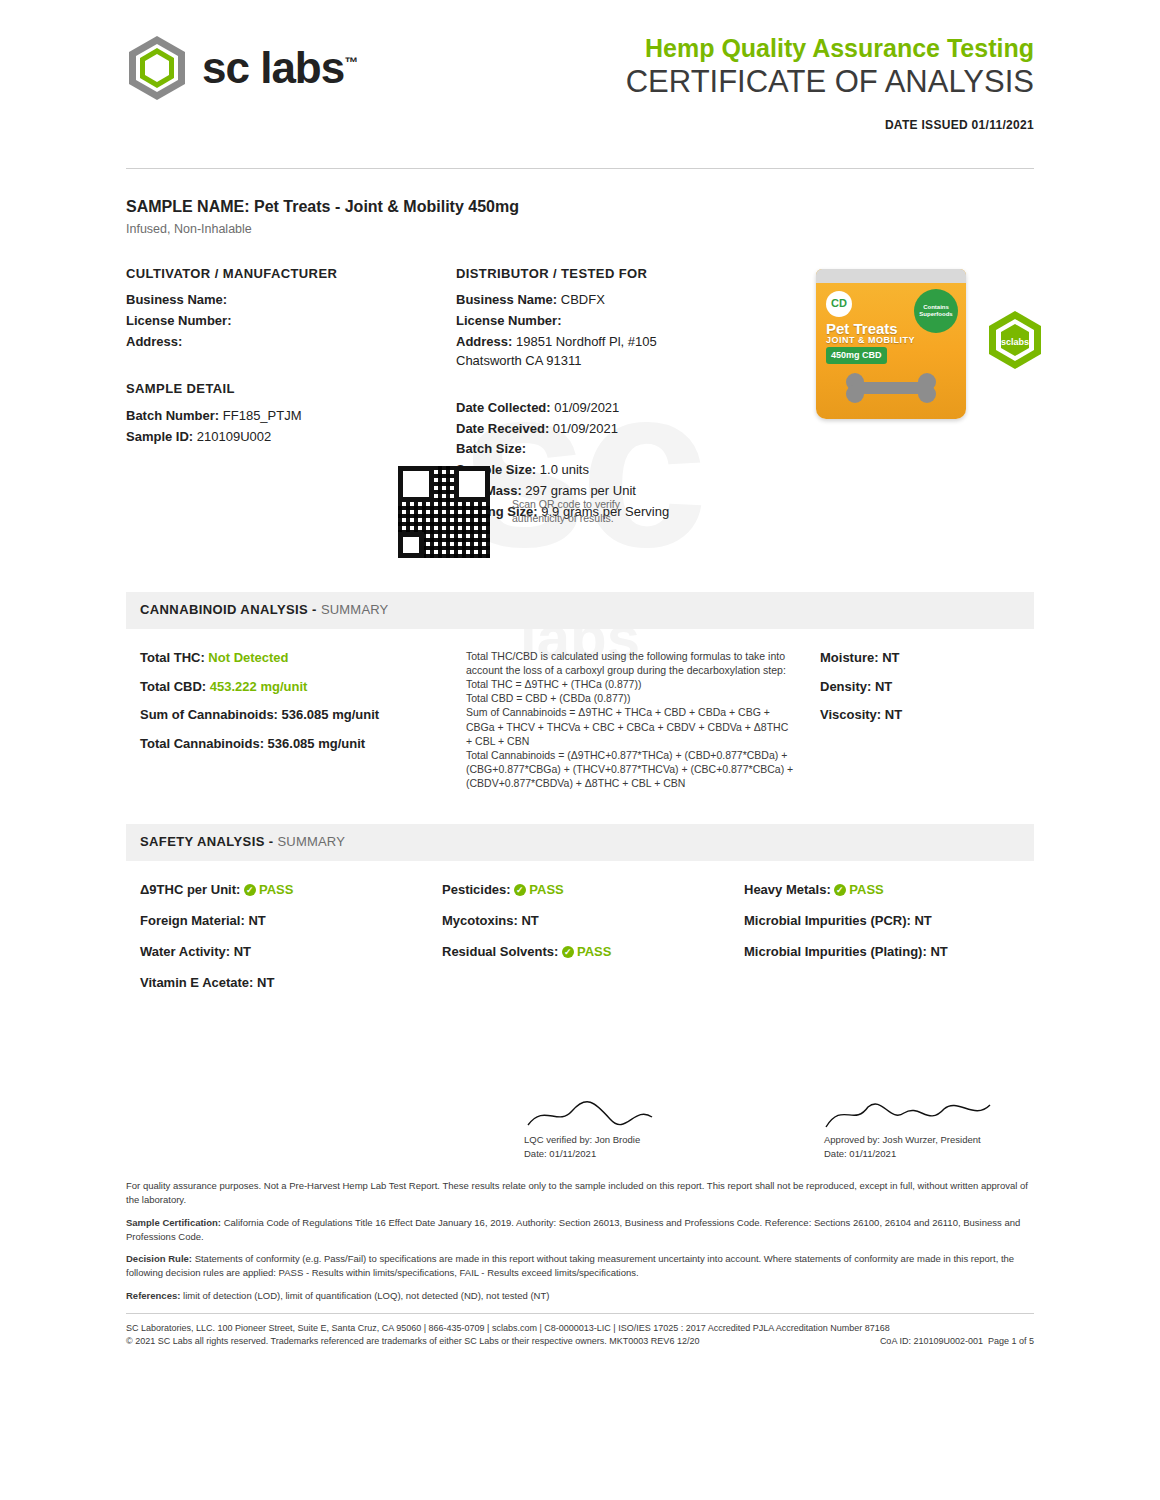sclabs
sc labs™
Hemp Quality Assurance Testing
CERTIFICATE OF ANALYSIS
DATE ISSUED 01/11/2021
SAMPLE NAME: Pet Treats - Joint & Mobility 450mg
Infused, Non-Inhalable
CULTIVATOR / MANUFACTURER
Business Name:
License Number:
Address:
SAMPLE DETAIL
Batch Number: FF185_PTJM
Sample ID: 210109U002
DISTRIBUTOR / TESTED FOR
Business Name: CBDFX
License Number:
Address: 19851 Nordhoff Pl, #105
Chatsworth CA 91311
Date Collected: 01/09/2021
Date Received: 01/09/2021
Batch Size:
Sample Size: 1.0 units
Unit Mass: 297 grams per Unit
Serving Size: 9.9 grams per Serving
CD
Pet TreatsJOINT & MOBILITY
450mg CBD
Contains
Superfoods
sclabs
Scan QR code to verify authenticity of results.
CANNABINOID ANALYSIS - SUMMARY
Total THC: Not Detected
Total CBD: 453.222 mg/unit
Sum of Cannabinoids: 536.085 mg/unit
Total Cannabinoids: 536.085 mg/unit
Total THC/CBD is calculated using the following formulas to take into account the loss of a carboxyl group during the decarboxylation step:
Total THC = Δ9THC + (THCa (0.877))
Total CBD = CBD + (CBDa (0.877))
Sum of Cannabinoids = Δ9THC + THCa + CBD + CBDa + CBG + CBGa + THCV + THCVa + CBC + CBCa + CBDV + CBDVa + Δ8THC + CBL + CBN
Total Cannabinoids = (Δ9THC+0.877*THCa) + (CBD+0.877*CBDa) + (CBG+0.877*CBGa) + (THCV+0.877*THCVa) + (CBC+0.877*CBCa) + (CBDV+0.877*CBDVa) + Δ8THC + CBL + CBN
Moisture: NT
Density: NT
Viscosity: NT
SAFETY ANALYSIS - SUMMARY
Δ9THC per Unit: ✓PASS
Foreign Material: NT
Water Activity: NT
Vitamin E Acetate: NT
Pesticides: ✓PASS
Mycotoxins: NT
Residual Solvents: ✓PASS
Heavy Metals: ✓PASS
Microbial Impurities (PCR): NT
Microbial Impurities (Plating): NT
LQC verified by: Jon Brodie
Date: 01/11/2021
Approved by: Josh Wurzer, President
Date: 01/11/2021
For quality assurance purposes. Not a Pre-Harvest Hemp Lab Test Report. These results relate only to the sample included on this report. This report shall not be reproduced, except in full, without written approval of the laboratory.
Sample Certification: California Code of Regulations Title 16 Effect Date January 16, 2019. Authority: Section 26013, Business and Professions Code. Reference: Sections 26100, 26104 and 26110, Business and Professions Code.
Decision Rule: Statements of conformity (e.g. Pass/Fail) to specifications are made in this report without taking measurement uncertainty into account. Where statements of conformity are made in this report, the following decision rules are applied: PASS - Results within limits/specifications, FAIL - Results exceed limits/specifications.
References: limit of detection (LOD), limit of quantification (LOQ), not detected (ND), not tested (NT)
SC Laboratories, LLC. 100 Pioneer Street, Suite E, Santa Cruz, CA 95060 | 866-435-0709 | sclabs.com | C8-0000013-LIC | ISO/IES 17025 : 2017 Accredited PJLA Accreditation Number 87168
© 2021 SC Labs all rights reserved. Trademarks referenced are trademarks of either SC Labs or their respective owners. MKT0003 REV6 12/20 CoA ID: 210109U002-001 Page 1 of 5